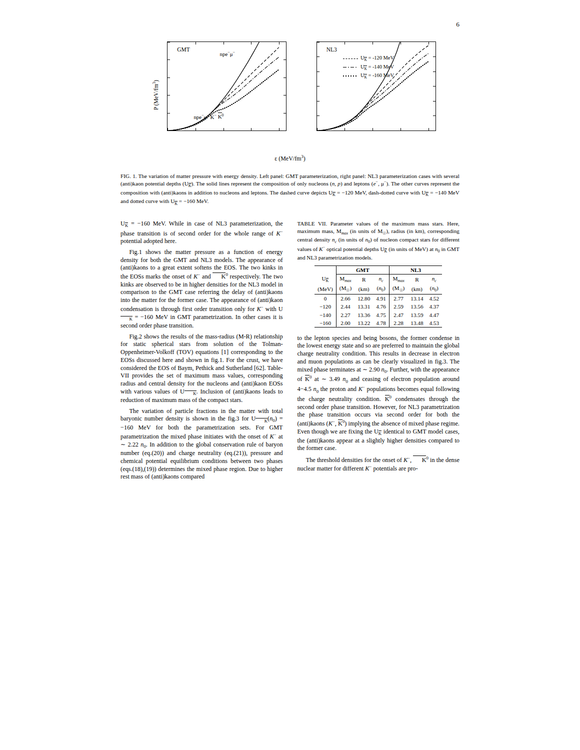6
P (MeV/fm3)
0
50
100
150
200
250
0
200
400
600
800
GMT
npe−μ−
npe−μ− K− K0
0
50
100
150
200
250
300
0
200
400
600
800
NL3
UK = -120 MeV
UK = -140 MeV
UK = -160 MeV
ε (MeV/fm3)
FIG. 1. The variation of matter pressure with energy density. Left panel: GMT parameterization, right panel: NL3 parameterization cases with several (anti)kaon potential depths (UK). The solid lines represent the composition of only nucleons (n, p) and leptons (e−, μ−). The other curves represent the composition with (anti)kaons in addition to nucleons and leptons. The dashed curve depicts UK = −120 MeV, dash-dotted curve with UK = −140 MeV and dotted curve with UK = −160 MeV.
UK = −160 MeV. While in case of NL3 parameterization, the phase transition is of second order for the whole range of K− potential adopted here.
Fig.1 shows the matter pressure as a function of energy density for both the GMT and NL3 models. The appearance of (anti)kaons to a great extent softens the EOS. The two kinks in the EOSs marks the onset of K− and K0 respectively. The two kinks are observed to be in higher densities for the NL3 model in comparison to the GMT case referring the delay of (anti)kaons into the matter for the former case. The appearance of (anti)kaon condensation is through first order transition only for K− with UK = −160 MeV in GMT parametrization. In other cases it is second order phase transition.
Fig.2 shows the results of the mass-radius (M-R) relationship for static spherical stars from solution of the Tolman-Oppenheimer-Volkoff (TOV) equations [1] corresponding to the EOSs discussed here and shown in fig.1. For the crust, we have considered the EOS of Baym, Pethick and Sutherland [62]. Table-VII provides the set of maximum mass values, corresponding radius and central density for the nucleons and (anti)kaon EOSs with various values of UK. Inclusion of (anti)kaons leads to reduction of maximum mass of the compact stars.
The variation of particle fractions in the matter with total baryonic number density is shown in the fig.3 for UK(n0) = −160 MeV for both the parametrization sets. For GMT parametrization the mixed phase initiates with the onset of K− at ∼ 2.22 n0. In addition to the global conservation rule of baryon number (eq.(20)) and charge neutrality (eq.(21)), pressure and chemical potential equilibrium conditions between two phases (eqs.(18),(19)) determines the mixed phase region. Due to higher rest mass of (anti)kaons compared
TABLE VII. Parameter values of the maximum mass stars. Here, maximum mass, Mmax (in units of M☉), radius (in km), corresponding central density nc (in units of n0) of nucleon compact stars for different values of K− optical potential depths UK (in units of MeV) at n0 in GMT and NL3 parametrization models.
| | GMT | NL3 |
| --- | --- | --- |
| U K | M max | R | n c | M max | R | n c |
| (MeV) | (M ☉ ) | (km) | ( n 0 ) | (M ☉ ) | (km) | ( n 0 ) |
| 0 | 2.66 | 12.80 | 4.91 | 2.77 | 13.14 | 4.52 |
| −120 | 2.44 | 13.31 | 4.76 | 2.59 | 13.56 | 4.37 |
| −140 | 2.27 | 13.36 | 4.75 | 2.47 | 13.59 | 4.47 |
| −160 | 2.00 | 13.22 | 4.78 | 2.28 | 13.48 | 4.53 |
to the lepton species and being bosons, the former condense in the lowest energy state and so are preferred to maintain the global charge neutrality condition. This results in decrease in electron and muon populations as can be clearly visualized in fig.3. The mixed phase terminates at ∼ 2.90 n0. Further, with the appearance of K0 at ∼ 3.49 n0 and ceasing of electron population around 4−4.5 n0 the proton and K− populations becomes equal following the charge neutrality condition. K0 condensates through the second order phase transition. However, for NL3 parametrization the phase transition occurs via second order for both the (anti)kaons (K−, K0) implying the absence of mixed phase regime. Even though we are fixing the UK identical to GMT model cases, the (anti)kaons appear at a slightly higher densities compared to the former case.
The threshold densities for the onset of K−, K0 in the dense nuclear matter for different K− potentials are pro-